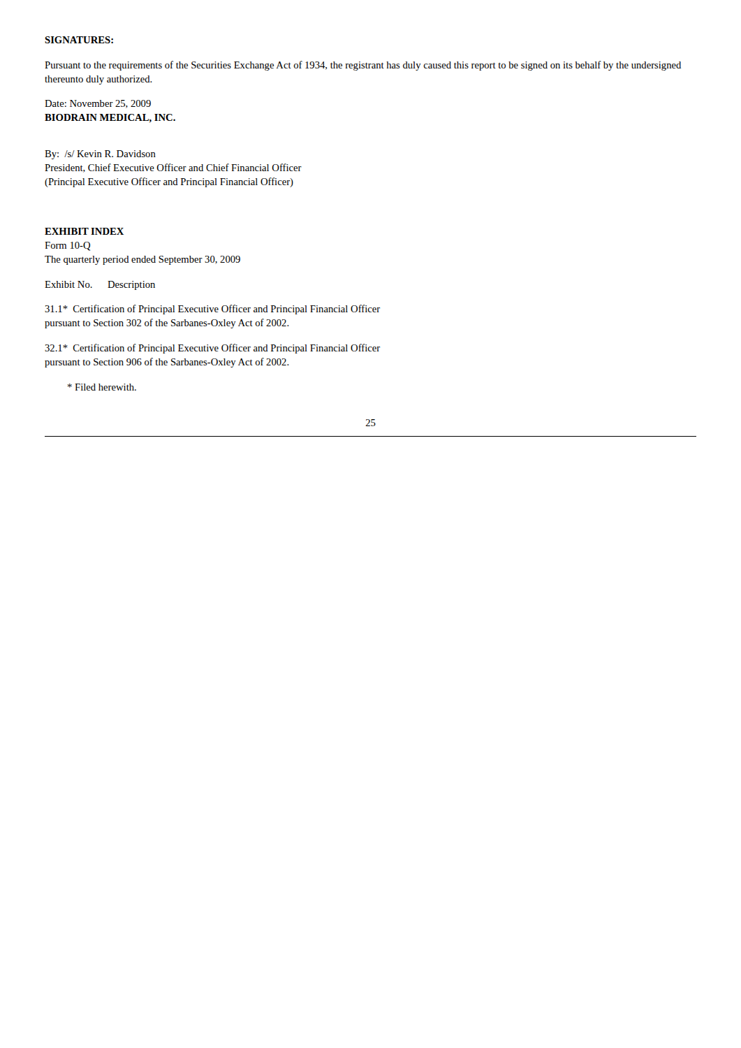SIGNATURES:
Pursuant to the requirements of the Securities Exchange Act of 1934, the registrant has duly caused this report to be signed on its behalf by the undersigned thereunto duly authorized.
Date: November 25, 2009
BIODRAIN MEDICAL, INC.
By: /s/ Kevin R. Davidson
President, Chief Executive Officer and Chief Financial Officer
(Principal Executive Officer and Principal Financial Officer)
EXHIBIT INDEX
Form 10-Q
The quarterly period ended September 30, 2009
Exhibit No. Description
31.1* Certification of Principal Executive Officer and Principal Financial Officer
pursuant to Section 302 of the Sarbanes-Oxley Act of 2002.
32.1* Certification of Principal Executive Officer and Principal Financial Officer
pursuant to Section 906 of the Sarbanes-Oxley Act of 2002.
* Filed herewith.
25